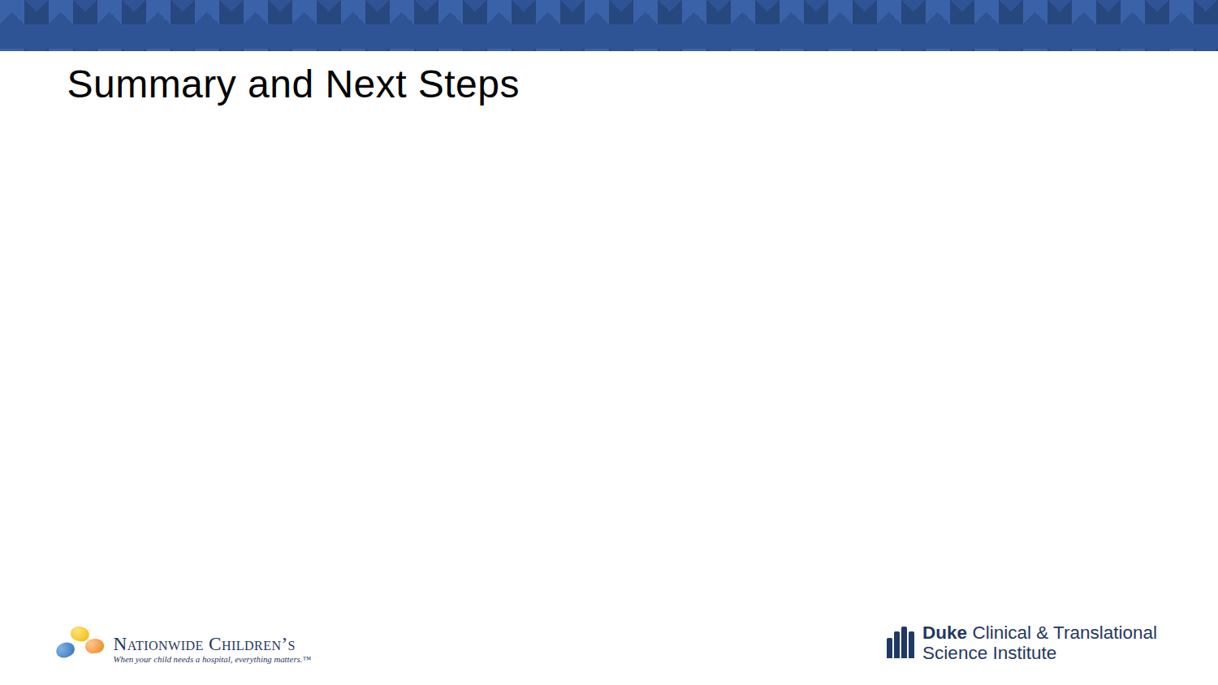Summary and Next Steps
Nationwide Children’s
When your child needs a hospital, everything matters.™
Duke Clinical & Translational
Science Institute